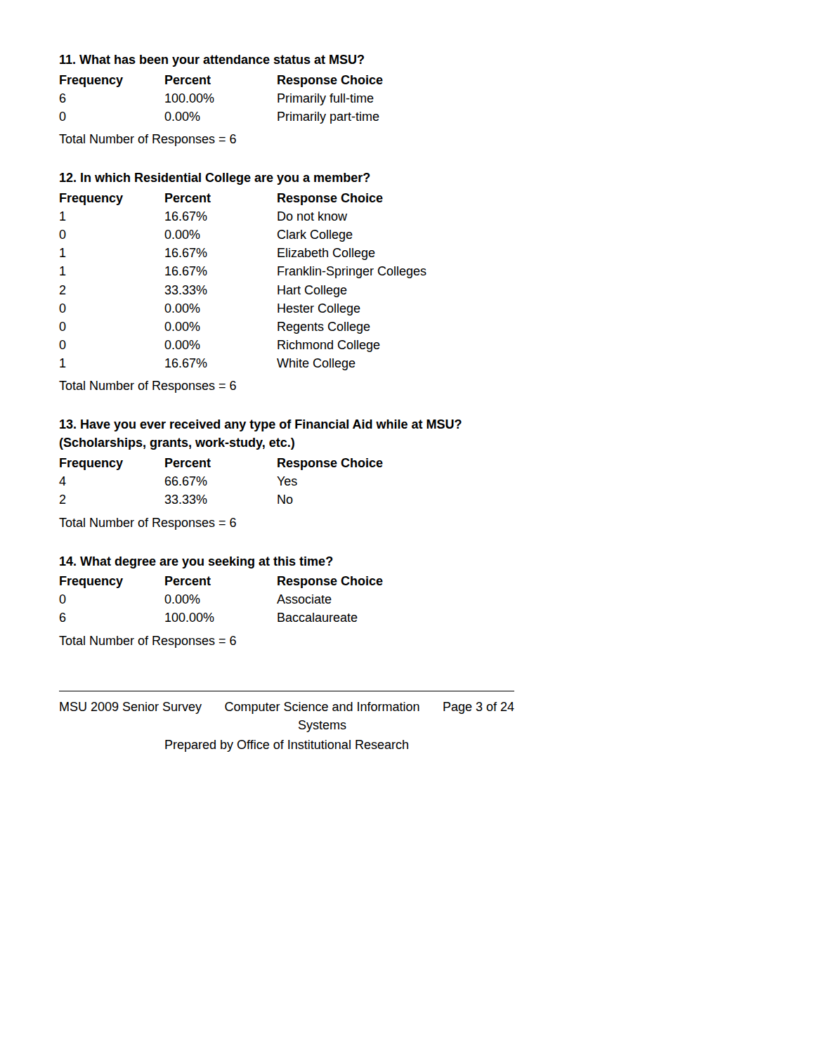11. What has been your attendance status at MSU?
| Frequency | Percent | Response Choice |
| --- | --- | --- |
| 6 | 100.00% | Primarily full-time |
| 0 | 0.00% | Primarily part-time |
Total Number of Responses = 6
12. In which Residential College are you a member?
| Frequency | Percent | Response Choice |
| --- | --- | --- |
| 1 | 16.67% | Do not know |
| 0 | 0.00% | Clark College |
| 1 | 16.67% | Elizabeth College |
| 1 | 16.67% | Franklin-Springer Colleges |
| 2 | 33.33% | Hart College |
| 0 | 0.00% | Hester College |
| 0 | 0.00% | Regents College |
| 0 | 0.00% | Richmond College |
| 1 | 16.67% | White College |
Total Number of Responses = 6
13. Have you ever received any type of Financial Aid while at MSU? (Scholarships, grants, work-study, etc.)
| Frequency | Percent | Response Choice |
| --- | --- | --- |
| 4 | 66.67% | Yes |
| 2 | 33.33% | No |
Total Number of Responses = 6
14. What degree are you seeking at this time?
| Frequency | Percent | Response Choice |
| --- | --- | --- |
| 0 | 0.00% | Associate |
| 6 | 100.00% | Baccalaureate |
Total Number of Responses = 6
MSU 2009 Senior Survey
Computer Science and Information Systems
Page 3 of 24
Prepared by Office of Institutional Research